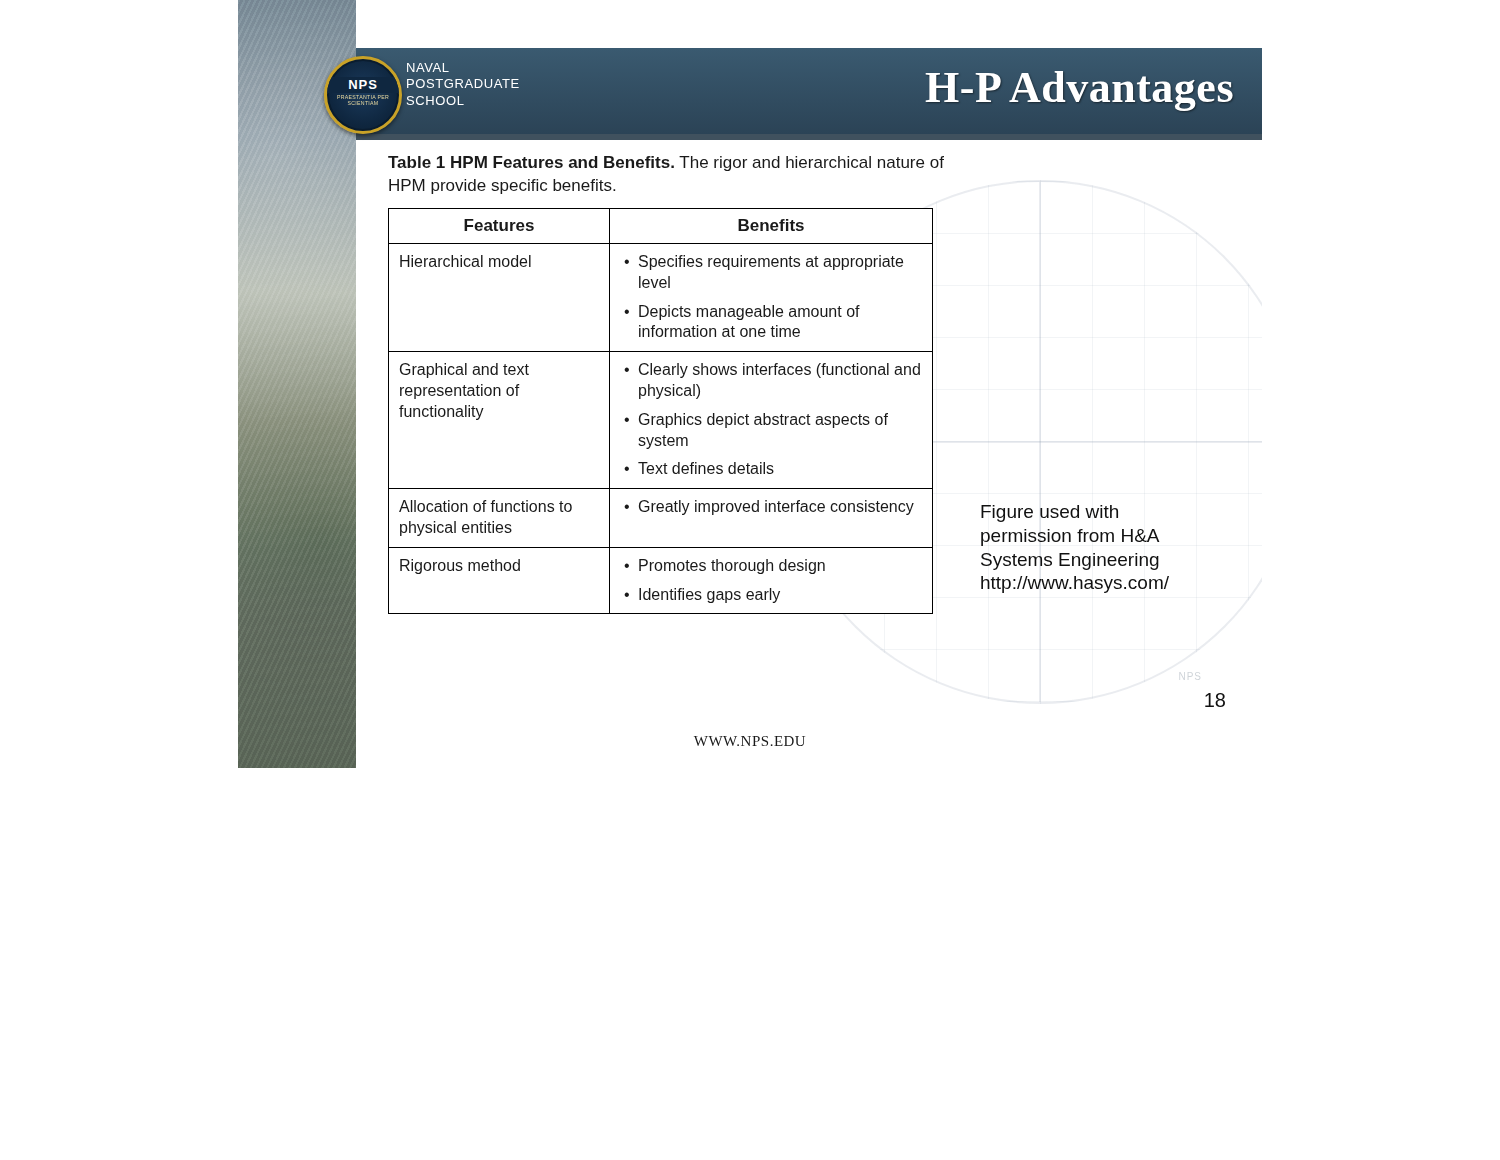H-P Advantages
NPS PRAESTANTIA PER SCIENTIAM
Naval
Postgraduate
School
Table 1 HPM Features and Benefits. The rigor and hierarchical nature of HPM provide specific benefits.
| Features | Benefits |
| --- | --- |
| Hierarchical model | Specifies requirements at appropriate level Depicts manageable amount of information at one time |
| Graphical and text representation of functionality | Clearly shows interfaces (functional and physical) Graphics depict abstract aspects of system Text defines details |
| Allocation of functions to physical entities | Greatly improved interface consistency |
| Rigorous method | Promotes thorough design Identifies gaps early |
Figure used with permission from H&A Systems Engineering http://www.hasys.com/
NPS
18
WWW.NPS.EDU